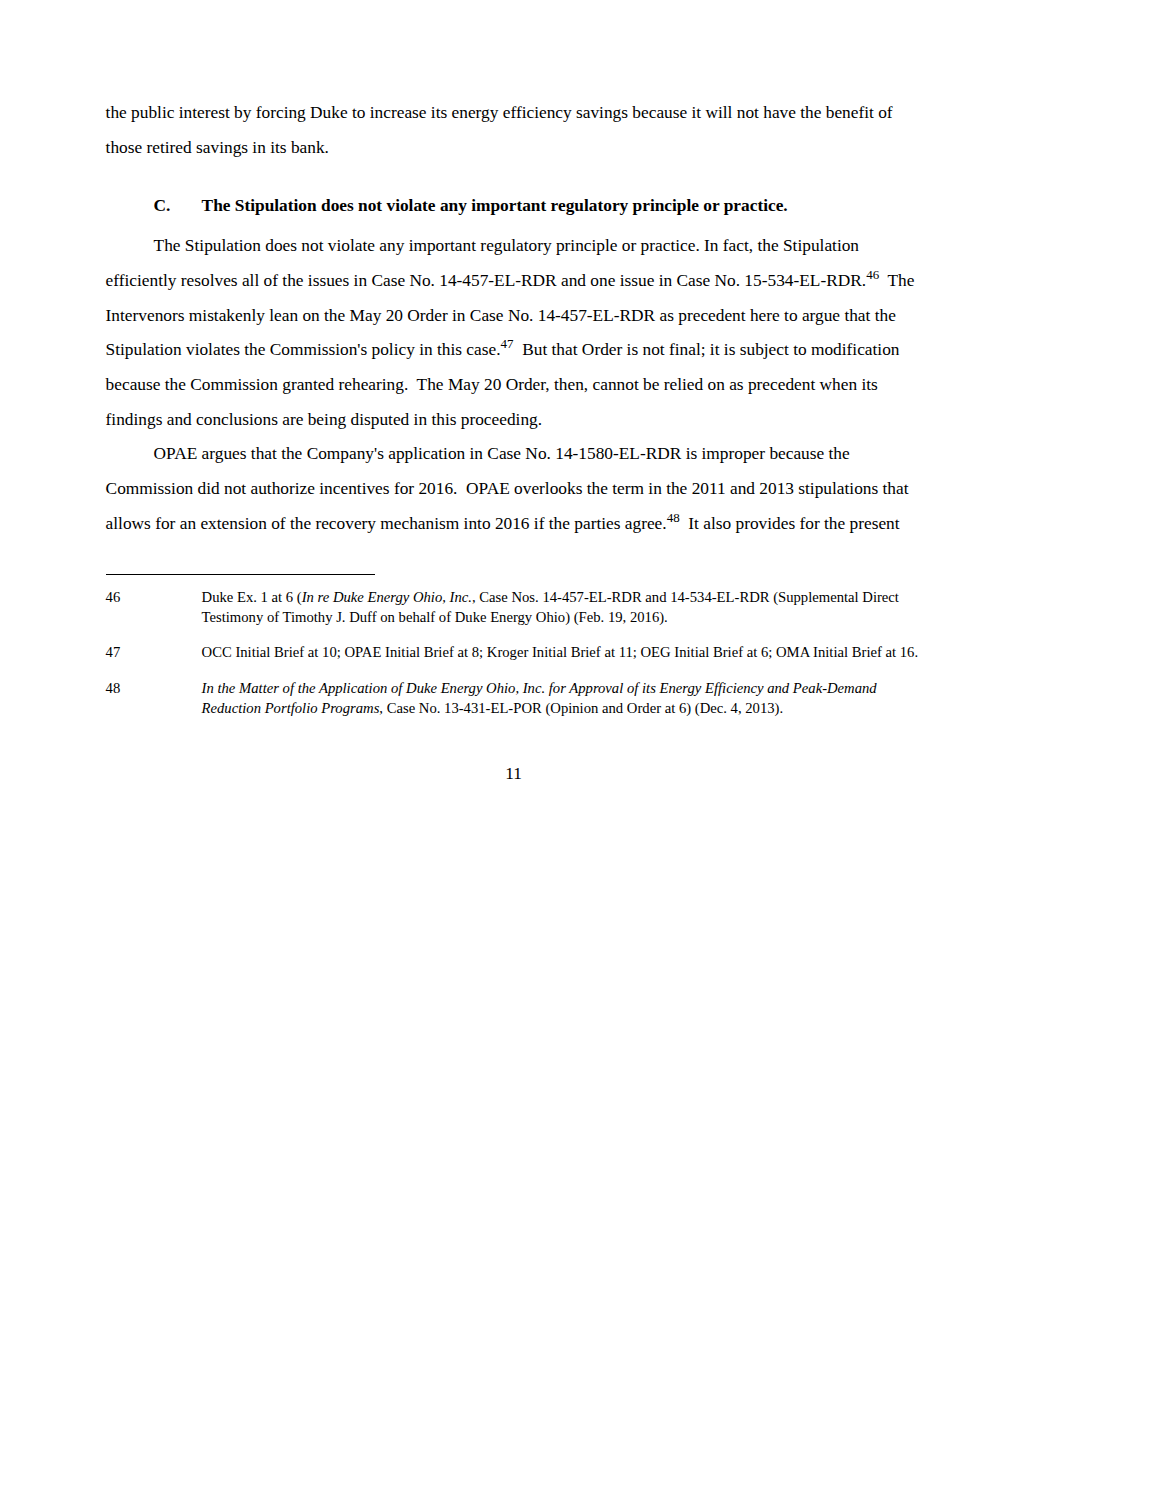the public interest by forcing Duke to increase its energy efficiency savings because it will not have the benefit of those retired savings in its bank.
C. The Stipulation does not violate any important regulatory principle or practice.
The Stipulation does not violate any important regulatory principle or practice. In fact, the Stipulation efficiently resolves all of the issues in Case No. 14-457-EL-RDR and one issue in Case No. 15-534-EL-RDR.46 The Intervenors mistakenly lean on the May 20 Order in Case No. 14-457-EL-RDR as precedent here to argue that the Stipulation violates the Commission's policy in this case.47 But that Order is not final; it is subject to modification because the Commission granted rehearing. The May 20 Order, then, cannot be relied on as precedent when its findings and conclusions are being disputed in this proceeding.
OPAE argues that the Company's application in Case No. 14-1580-EL-RDR is improper because the Commission did not authorize incentives for 2016. OPAE overlooks the term in the 2011 and 2013 stipulations that allows for an extension of the recovery mechanism into 2016 if the parties agree.48 It also provides for the present
46 Duke Ex. 1 at 6 (In re Duke Energy Ohio, Inc., Case Nos. 14-457-EL-RDR and 14-534-EL-RDR (Supplemental Direct Testimony of Timothy J. Duff on behalf of Duke Energy Ohio) (Feb. 19, 2016).
47 OCC Initial Brief at 10; OPAE Initial Brief at 8; Kroger Initial Brief at 11; OEG Initial Brief at 6; OMA Initial Brief at 16.
48 In the Matter of the Application of Duke Energy Ohio, Inc. for Approval of its Energy Efficiency and Peak-Demand Reduction Portfolio Programs, Case No. 13-431-EL-POR (Opinion and Order at 6) (Dec. 4, 2013).
11